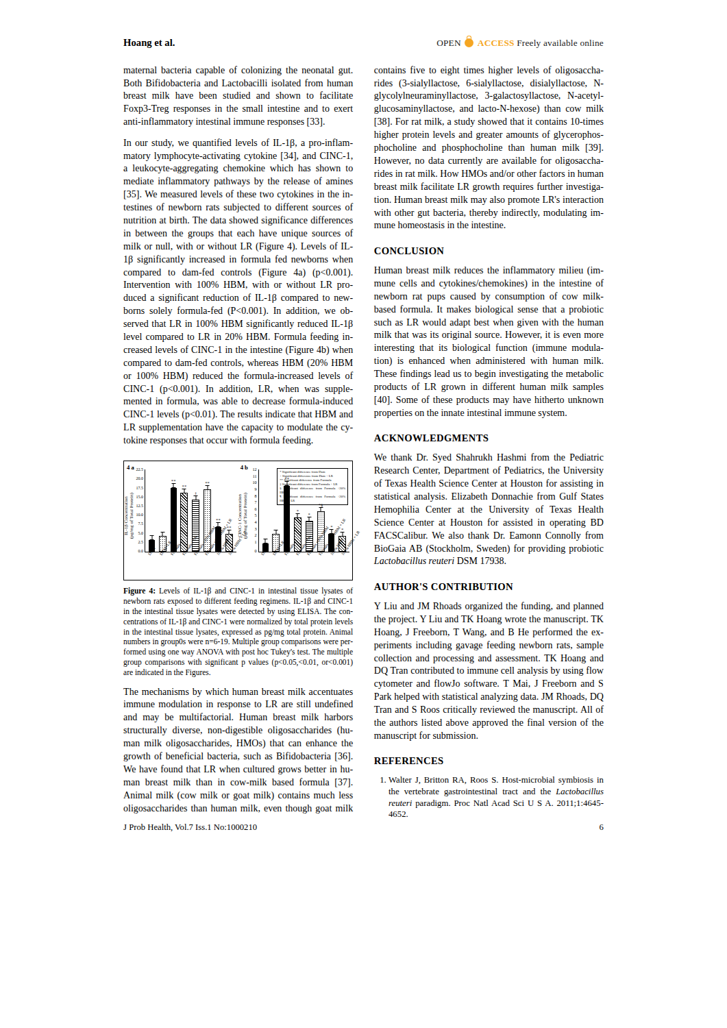Hoang et al.
OPEN ACCESS Freely available online
maternal bacteria capable of colonizing the neonatal gut. Both Bifidobacteria and Lactobacilli isolated from human breast milk have been studied and shown to facilitate Foxp3-Treg responses in the small intestine and to exert anti-inflammatory intestinal immune responses [33].
In our study, we quantified levels of IL-1β, a pro-inflammatory lymphocyte-activating cytokine [34], and CINC-1, a leukocyte-aggregating chemokine which has shown to mediate inflammatory pathways by the release of amines [35]. We measured levels of these two cytokines in the intestines of newborn rats subjected to different sources of nutrition at birth. The data showed significance differences in between the groups that each have unique sources of milk or null, with or without LR (Figure 4). Levels of IL-1β significantly increased in formula fed newborns when compared to dam-fed controls (Figure 4a) (p<0.001). Intervention with 100% HBM, with or without LR produced a significant reduction of IL-1β compared to newborns solely formula-fed (P<0.001). In addition, we observed that LR in 100% HBM significantly reduced IL-1β level compared to LR in 20% HBM. Formula feeding increased levels of CINC-1 in the intestine (Figure 4b) when compared to dam-fed controls, whereas HBM (20% HBM or 100% HBM) reduced the formula-increased levels of CINC-1 (p<0.001). In addition, LR, when was supplemented in formula, was able to decrease formula-induced CINC-1 levels (p<0.01). The results indicate that HBM and LR supplementation have the capacity to modulate the cytokine responses that occur with formula feeding.
4 a
IL-1β Concentration
(pg/mg of Total Protein)
22.5 20.0 17.5 15.0 12.5 10.0 7.5 5.0 2.5 0.0
**
**
†
**
**
**
DAM DAM+LR Formula Formula + LR Formula +20% HBM Formula +20% HBM + LR 100% HBM 100% HBM + LR
4 b
* Significant difference from Dam
+ Significant difference from Dam + LR
** Significant difference from Formula
‡ Significant difference from Formula + LR
§ Significant difference from Formula +20% HBM
¶ Significant difference from Formula +20% HBM + LR
CINC-1 Concentration
(pg/mg of Total Protein)
12 11 10 9 8 7 6 5 4 3 2 1 0
**
*
*
*§
*
*
DAM DAM+LR Formula Formula + LR Formula +20% HBM Formula +20% HBM + LR 100% HBM 100% HBM + LR
Figure 4: Levels of IL-1β and CINC-1 in intestinal tissue lysates of newborn rats exposed to different feeding regimens. IL-1β and CINC-1 in the intestinal tissue lysates were detected by using ELISA. The concentrations of IL-1β and CINC-1 were normalized by total protein levels in the intestinal tissue lysates, expressed as pg/mg total protein. Animal numbers in group0s were n=6-19. Multiple group comparisons were performed using one way ANOVA with post hoc Tukey's test. The multiple group comparisons with significant p values (p<0.05,<0.01, or<0.001) are indicated in the Figures.
The mechanisms by which human breast milk accentuates immune modulation in response to LR are still undefined and may be multifactorial. Human breast milk harbors structurally diverse, non-digestible oligosaccharides (human milk oligosaccharides, HMOs) that can enhance the growth of beneficial bacteria, such as Bifidobacteria [36]. We have found that LR when cultured grows better in human breast milk than in cow-milk based formula [37]. Animal milk (cow milk or goat milk) contains much less oligosaccharides than human milk, even though goat milk contains five to eight times higher levels of oligosaccharides (3-sialyllactose, 6-sialyllactose, disialyllactose, N-glycolylneuraminyllactose, 3-galactosyllactose, N-acetylglucosaminyllactose, and lacto-N-hexose) than cow milk [38]. For rat milk, a study showed that it contains 10-times higher protein levels and greater amounts of glycerophosphocholine and phosphocholine than human milk [39]. However, no data currently are available for oligosaccharides in rat milk. How HMOs and/or other factors in human breast milk facilitate LR growth requires further investigation. Human breast milk may also promote LR's interaction with other gut bacteria, thereby indirectly, modulating immune homeostasis in the intestine.
CONCLUSION
Human breast milk reduces the inflammatory milieu (immune cells and cytokines/chemokines) in the intestine of newborn rat pups caused by consumption of cow milk-based formula. It makes biological sense that a probiotic such as LR would adapt best when given with the human milk that was its original source. However, it is even more interesting that its biological function (immune modulation) is enhanced when administered with human milk. These findings lead us to begin investigating the metabolic products of LR grown in different human milk samples [40]. Some of these products may have hitherto unknown properties on the innate intestinal immune system.
ACKNOWLEDGMENTS
We thank Dr. Syed Shahrukh Hashmi from the Pediatric Research Center, Department of Pediatrics, the University of Texas Health Science Center at Houston for assisting in statistical analysis. Elizabeth Donnachie from Gulf States Hemophilia Center at the University of Texas Health Science Center at Houston for assisted in operating BD FACSCalibur. We also thank Dr. Eamonn Connolly from BioGaia AB (Stockholm, Sweden) for providing probiotic Lactobacillus reuteri DSM 17938.
AUTHOR'S CONTRIBUTION
Y Liu and JM Rhoads organized the funding, and planned the project. Y Liu and TK Hoang wrote the manuscript. TK Hoang, J Freeborn, T Wang, and B He performed the experiments including gavage feeding newborn rats, sample collection and processing and assessment. TK Hoang and DQ Tran contributed to immune cell analysis by using flow cytometer and flowJo software. T Mai, J Freeborn and S Park helped with statistical analyzing data. JM Rhoads, DQ Tran and S Roos critically reviewed the manuscript. All of the authors listed above approved the final version of the manuscript for submission.
REFERENCES
Walter J, Britton RA, Roos S. Host-microbial symbiosis in the vertebrate gastrointestinal tract and the Lactobacillus reuteri paradigm. Proc Natl Acad Sci U S A. 2011;1:4645-4652.
J Prob Health, Vol.7 Iss.1 No:1000210
6